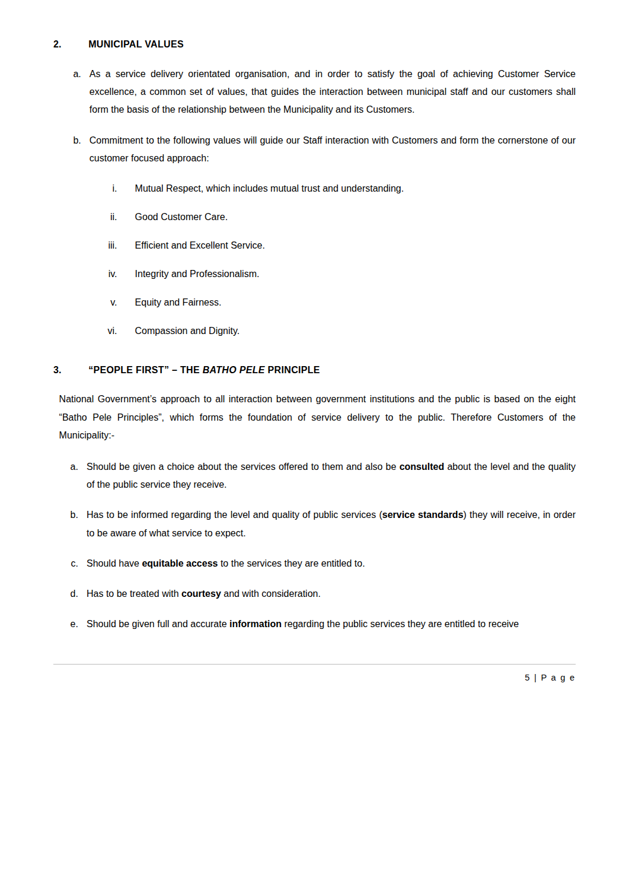2. MUNICIPAL VALUES
As a service delivery orientated organisation, and in order to satisfy the goal of achieving Customer Service excellence, a common set of values, that guides the interaction between municipal staff and our customers shall form the basis of the relationship between the Municipality and its Customers.
Commitment to the following values will guide our Staff interaction with Customers and form the cornerstone of our customer focused approach:
Mutual Respect, which includes mutual trust and understanding.
Good Customer Care.
Efficient and Excellent Service.
Integrity and Professionalism.
Equity and Fairness.
Compassion and Dignity.
3. “PEOPLE FIRST” – THE BATHO PELE PRINCIPLE
National Government’s approach to all interaction between government institutions and the public is based on the eight “Batho Pele Principles”, which forms the foundation of service delivery to the public. Therefore Customers of the Municipality:-
Should be given a choice about the services offered to them and also be consulted about the level and the quality of the public service they receive.
Has to be informed regarding the level and quality of public services (service standards) they will receive, in order to be aware of what service to expect.
Should have equitable access to the services they are entitled to.
Has to be treated with courtesy and with consideration.
Should be given full and accurate information regarding the public services they are entitled to receive
5 | P a g e